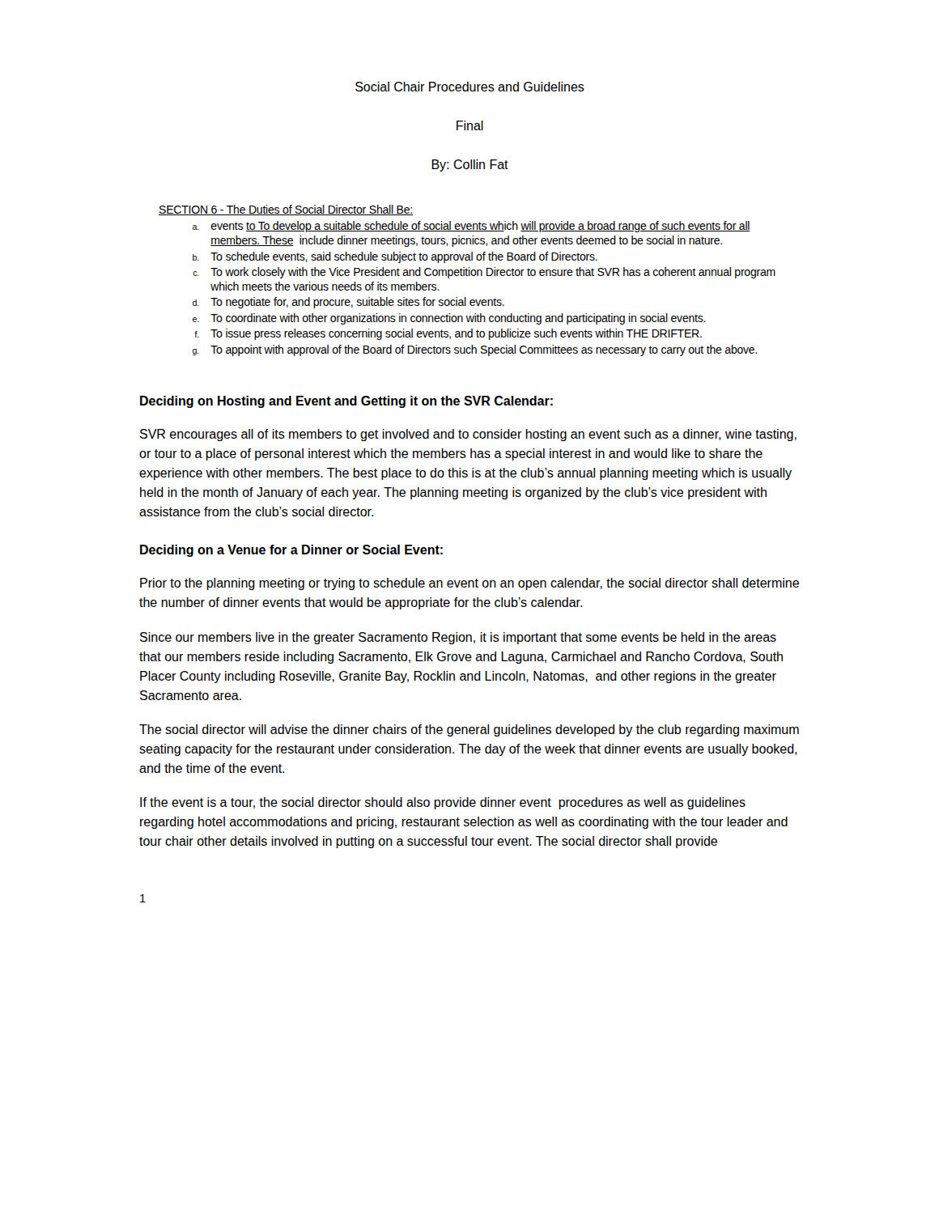Social Chair Procedures and Guidelines
Final
By: Collin Fat
SECTION 6 - The Duties of Social Director Shall Be:
events to To develop a suitable schedule of social events which will provide a broad range of such events for all members. These include dinner meetings, tours, picnics, and other events deemed to be social in nature.
To schedule events, said schedule subject to approval of the Board of Directors.
To work closely with the Vice President and Competition Director to ensure that SVR has a coherent annual program which meets the various needs of its members.
To negotiate for, and procure, suitable sites for social events.
To coordinate with other organizations in connection with conducting and participating in social events.
To issue press releases concerning social events, and to publicize such events within THE DRIFTER.
To appoint with approval of the Board of Directors such Special Committees as necessary to carry out the above.
Deciding on Hosting and Event and Getting it on the SVR Calendar:
SVR encourages all of its members to get involved and to consider hosting an event such as a dinner, wine tasting, or tour to a place of personal interest which the members has a special interest in and would like to share the experience with other members. The best place to do this is at the club’s annual planning meeting which is usually held in the month of January of each year. The planning meeting is organized by the club’s vice president with assistance from the club’s social director.
Deciding on a Venue for a Dinner or Social Event:
Prior to the planning meeting or trying to schedule an event on an open calendar, the social director shall determine the number of dinner events that would be appropriate for the club’s calendar.
Since our members live in the greater Sacramento Region, it is important that some events be held in the areas that our members reside including Sacramento, Elk Grove and Laguna, Carmichael and Rancho Cordova, South Placer County including Roseville, Granite Bay, Rocklin and Lincoln, Natomas, and other regions in the greater Sacramento area.
The social director will advise the dinner chairs of the general guidelines developed by the club regarding maximum seating capacity for the restaurant under consideration. The day of the week that dinner events are usually booked, and the time of the event.
If the event is a tour, the social director should also provide dinner event procedures as well as guidelines regarding hotel accommodations and pricing, restaurant selection as well as coordinating with the tour leader and tour chair other details involved in putting on a successful tour event. The social director shall provide
1